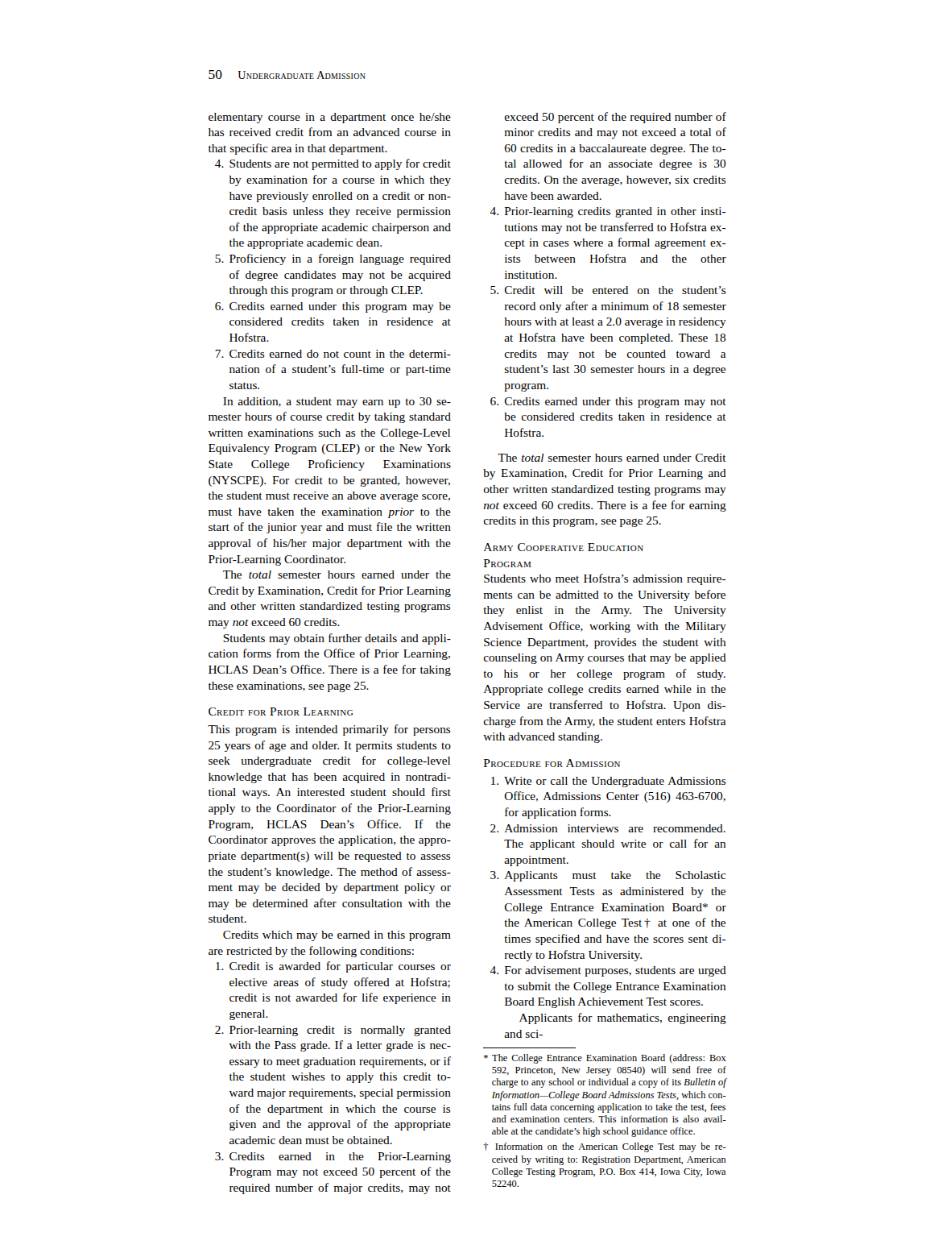50 Undergraduate Admission
elementary course in a department once he/she has received credit from an advanced course in that specific area in that department.
Students are not permitted to apply for credit by examination for a course in which they have previously enrolled on a credit or noncredit basis unless they receive permission of the appropriate academic chairperson and the appropriate academic dean.
Proficiency in a foreign language required of degree candidates may not be acquired through this program or through CLEP.
Credits earned under this program may be considered credits taken in residence at Hofstra.
Credits earned do not count in the determination of a student’s full-time or part-time status.
In addition, a student may earn up to 30 semester hours of course credit by taking standard written examinations such as the College-Level Equivalency Program (CLEP) or the New York State College Proficiency Examinations (NYSCPE). For credit to be granted, however, the student must receive an above average score, must have taken the examination prior to the start of the junior year and must file the written approval of his/her major department with the Prior-Learning Coordinator.
The total semester hours earned under the Credit by Examination, Credit for Prior Learning and other written standardized testing programs may not exceed 60 credits.
Students may obtain further details and application forms from the Office of Prior Learning, HCLAS Dean’s Office. There is a fee for taking these examinations, see page 25.
Credit for Prior Learning
This program is intended primarily for persons 25 years of age and older. It permits students to seek undergraduate credit for college-level knowledge that has been acquired in nontraditional ways. An interested student should first apply to the Coordinator of the Prior-Learning Program, HCLAS Dean’s Office. If the Coordinator approves the application, the appropriate department(s) will be requested to assess the student’s knowledge. The method of assessment may be decided by department policy or may be determined after consultation with the student.
Credits which may be earned in this program are restricted by the following conditions:
Credit is awarded for particular courses or elective areas of study offered at Hofstra; credit is not awarded for life experience in general.
Prior-learning credit is normally granted with the Pass grade. If a letter grade is necessary to meet graduation requirements, or if the student wishes to apply this credit toward major requirements, special permission of the department in which the course is given and the approval of the appropriate academic dean must be obtained.
Credits earned in the Prior-Learning Program may not exceed 50 percent of the required number of major credits, may not exceed 50 percent of the required number of minor credits and may not exceed a total of 60 credits in a baccalaureate degree. The total allowed for an associate degree is 30 credits. On the average, however, six credits have been awarded.
Prior-learning credits granted in other institutions may not be transferred to Hofstra except in cases where a formal agreement exists between Hofstra and the other institution.
Credit will be entered on the student’s record only after a minimum of 18 semester hours with at least a 2.0 average in residency at Hofstra have been completed. These 18 credits may not be counted toward a student’s last 30 semester hours in a degree program.
Credits earned under this program may not be considered credits taken in residence at Hofstra.
The total semester hours earned under Credit by Examination, Credit for Prior Learning and other written standardized testing programs may not exceed 60 credits. There is a fee for earning credits in this program, see page 25.
Army Cooperative Education
Program
Students who meet Hofstra’s admission requirements can be admitted to the University before they enlist in the Army. The University Advisement Office, working with the Military Science Department, provides the student with counseling on Army courses that may be applied to his or her college program of study. Appropriate college credits earned while in the Service are transferred to Hofstra. Upon discharge from the Army, the student enters Hofstra with advanced standing.
Procedure for Admission
Write or call the Undergraduate Admissions Office, Admissions Center (516) 463-6700, for application forms.
Admission interviews are recommended. The applicant should write or call for an appointment.
Applicants must take the Scholastic Assessment Tests as administered by the College Entrance Examination Board* or the American College Test† at one of the times specified and have the scores sent directly to Hofstra University.
For advisement purposes, students are urged to submit the College Entrance Examination Board English Achievement Test scores.
Applicants for mathematics, engineering and sci-
* The College Entrance Examination Board (address: Box 592, Princeton, New Jersey 08540) will send free of charge to any school or individual a copy of its Bulletin of Information—College Board Admissions Tests, which contains full data concerning application to take the test, fees and examination centers. This information is also available at the candidate’s high school guidance office.
† Information on the American College Test may be received by writing to: Registration Department, American College Testing Program, P.O. Box 414, Iowa City, Iowa 52240.